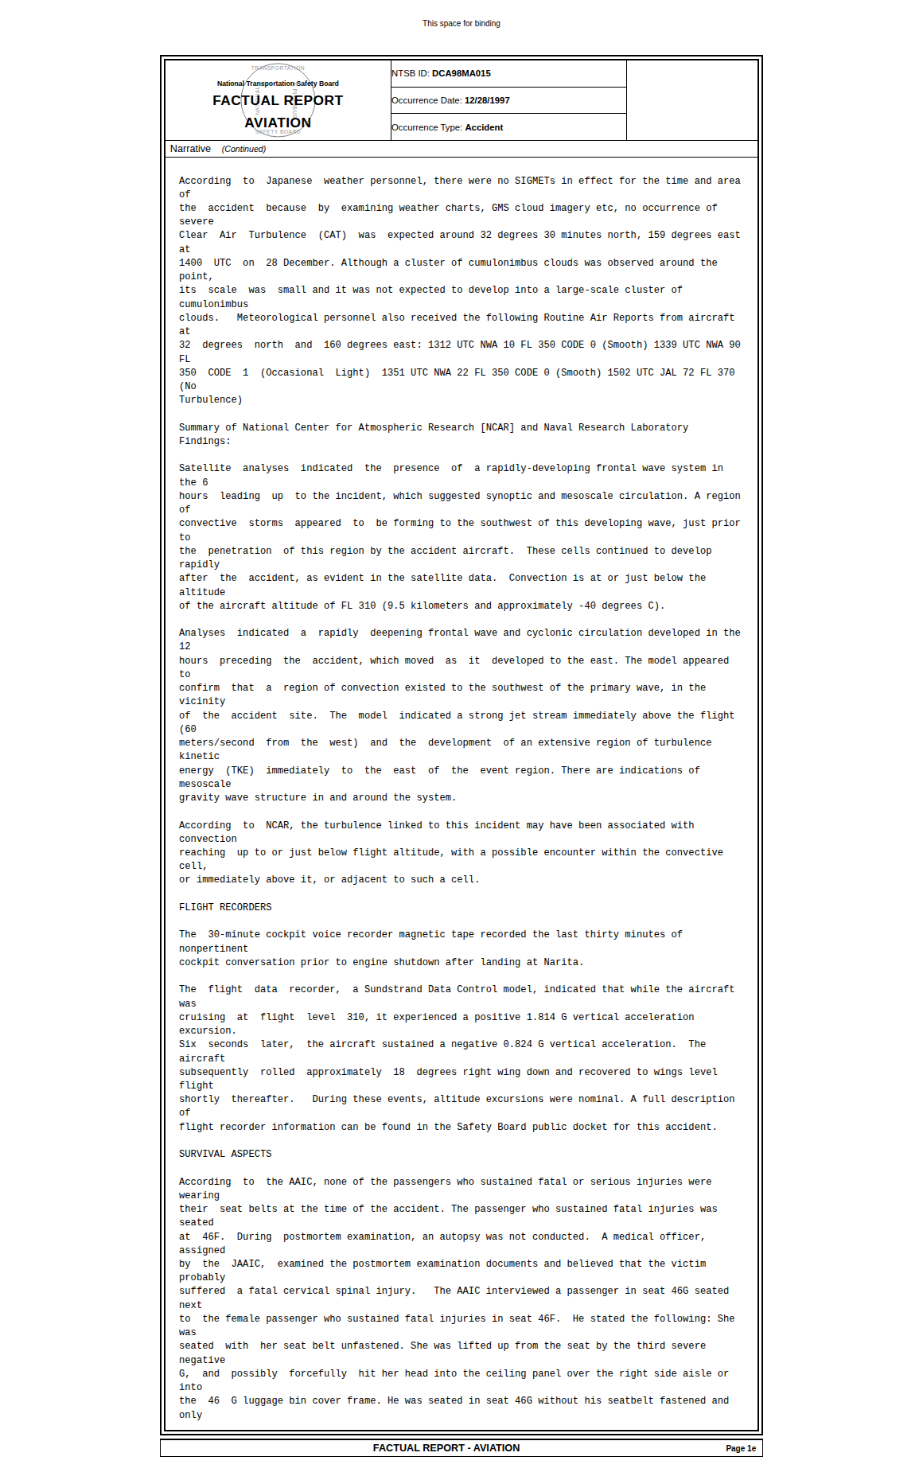This space for binding
| TRANSPORTATION SAFETY BOARD NATIONAL E PLURIBUS National Transportation Safety Board FACTUAL REPORT AVIATION | NTSB ID: DCA98MA015 | |
| Occurrence Date: 12/28/1997 |
| Occurrence Type: Accident |
Narrative (Continued)
According  to  Japanese  weather personnel, there were no SIGMETs in effect for the time and area of
the  accident  because  by  examining weather charts, GMS cloud imagery etc, no occurrence of severe
Clear  Air  Turbulence  (CAT)  was  expected around 32 degrees 30 minutes north, 159 degrees east at
1400  UTC  on  28 December. Although a cluster of cumulonimbus clouds was observed around the point,
its  scale  was  small and it was not expected to develop into a large-scale cluster of cumulonimbus
clouds.   Meteorological personnel also received the following Routine Air Reports from aircraft at
32  degrees  north  and  160 degrees east: 1312 UTC NWA 10 FL 350 CODE 0 (Smooth) 1339 UTC NWA 90 FL
350  CODE  1  (Occasional  Light)  1351 UTC NWA 22 FL 350 CODE 0 (Smooth) 1502 UTC JAL 72 FL 370 (No
Turbulence)

Summary of National Center for Atmospheric Research [NCAR] and Naval Research Laboratory Findings:

Satellite  analyses  indicated  the  presence  of  a rapidly-developing frontal wave system in the 6
hours  leading  up  to the incident, which suggested synoptic and mesoscale circulation. A region of
convective  storms  appeared  to  be forming to the southwest of this developing wave, just prior to
the  penetration  of this region by the accident aircraft.  These cells continued to develop rapidly
after  the  accident, as evident in the satellite data.  Convection is at or just below the altitude
of the aircraft altitude of FL 310 (9.5 kilometers and approximately -40 degrees C).

Analyses  indicated  a  rapidly  deepening frontal wave and cyclonic circulation developed in the 12
hours  preceding  the  accident, which moved  as  it  developed to the east. The model appeared to
confirm  that  a  region of convection existed to the southwest of the primary wave, in the vicinity
of  the  accident  site.  The  model  indicated a strong jet stream immediately above the flight (60
meters/second  from  the  west)  and  the  development  of an extensive region of turbulence kinetic
energy  (TKE)  immediately  to  the  east  of  the  event region. There are indications of mesoscale
gravity wave structure in and around the system.

According  to  NCAR, the turbulence linked to this incident may have been associated with convection
reaching  up to or just below flight altitude, with a possible encounter within the convective cell,
or immediately above it, or adjacent to such a cell.

FLIGHT RECORDERS

The  30-minute cockpit voice recorder magnetic tape recorded the last thirty minutes of nonpertinent
cockpit conversation prior to engine shutdown after landing at Narita.

The  flight  data  recorder,  a Sundstrand Data Control model, indicated that while the aircraft was
cruising  at  flight  level  310, it experienced a positive 1.814 G vertical acceleration excursion.
Six  seconds  later,  the aircraft sustained a negative 0.824 G vertical acceleration.  The aircraft
subsequently  rolled  approximately  18  degrees right wing down and recovered to wings level flight
shortly  thereafter.   During these events, altitude excursions were nominal. A full description of
flight recorder information can be found in the Safety Board public docket for this accident.

SURVIVAL ASPECTS

According  to  the AAIC, none of the passengers who sustained fatal or serious injuries were wearing
their  seat belts at the time of the accident. The passenger who sustained fatal injuries was seated
at  46F.  During  postmortem examination, an autopsy was not conducted.  A medical officer, assigned
by  the  JAAIC,  examined the postmortem examination documents and believed that the victim probably
suffered  a fatal cervical spinal injury.   The AAIC interviewed a passenger in seat 46G seated next
to  the female passenger who sustained fatal injuries in seat 46F.  He stated the following: She was
seated  with  her seat belt unfastened. She was lifted up from the seat by the third severe negative
G,  and  possibly  forcefully  hit her head into the ceiling panel over the right side aisle or into
the  46  G luggage bin cover frame. He was seated in seat 46G without his seatbelt fastened and only
FACTUAL REPORT - AVIATION
Page 1e